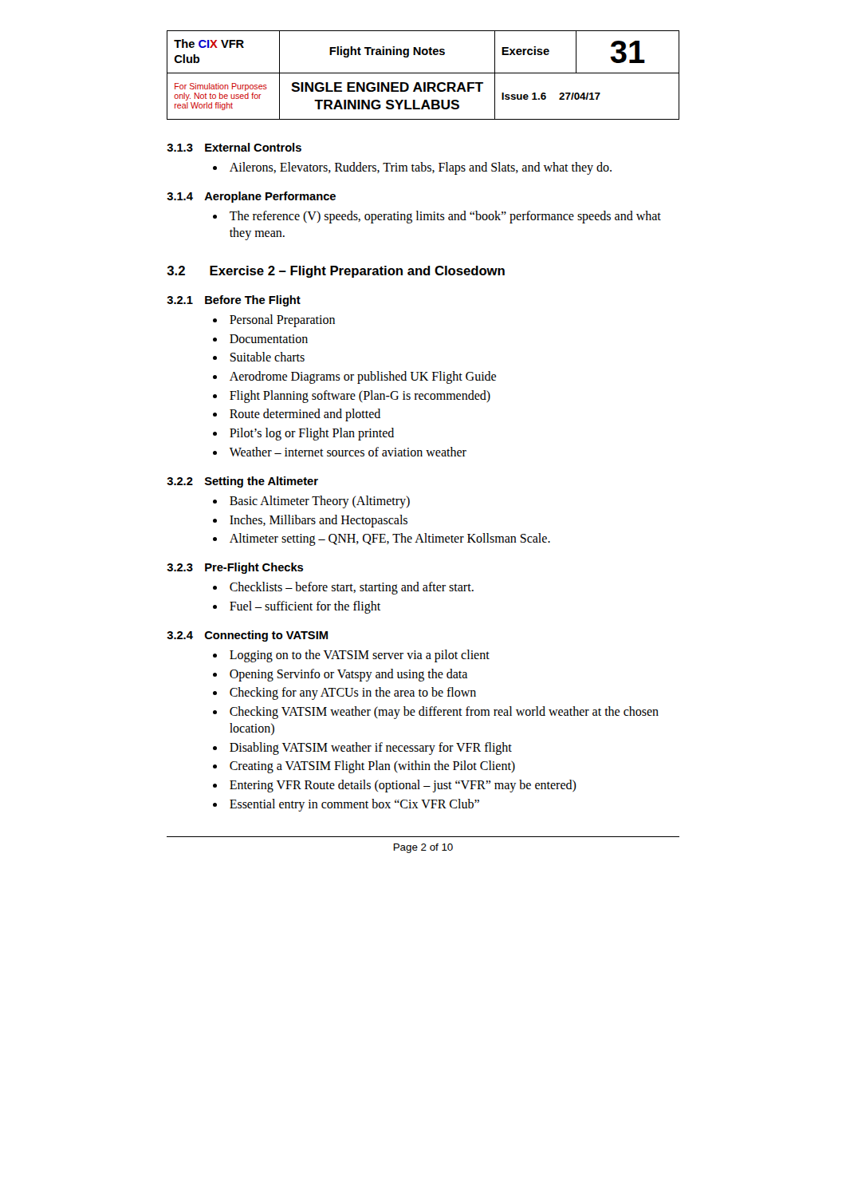| The CI X VFR Club | Flight Training Notes | Exercise | 31 |
| For Simulation Purposes only. Not to be used for real World flight | SINGLE ENGINED AIRCRAFT TRAINING SYLLABUS | Issue 1.6 27/04/17 |
3.1.3 External Controls
Ailerons, Elevators, Rudders, Trim tabs, Flaps and Slats, and what they do.
3.1.4 Aeroplane Performance
The reference (V) speeds, operating limits and “book” performance speeds and what they mean.
3.2 Exercise 2 – Flight Preparation and Closedown
3.2.1 Before The Flight
Personal Preparation
Documentation
Suitable charts
Aerodrome Diagrams or published UK Flight Guide
Flight Planning software (Plan-G is recommended)
Route determined and plotted
Pilot’s log or Flight Plan printed
Weather – internet sources of aviation weather
3.2.2 Setting the Altimeter
Basic Altimeter Theory (Altimetry)
Inches, Millibars and Hectopascals
Altimeter setting – QNH, QFE, The Altimeter Kollsman Scale.
3.2.3 Pre-Flight Checks
Checklists – before start, starting and after start.
Fuel – sufficient for the flight
3.2.4 Connecting to VATSIM
Logging on to the VATSIM server via a pilot client
Opening Servinfo or Vatspy and using the data
Checking for any ATCUs in the area to be flown
Checking VATSIM weather (may be different from real world weather at the chosen location)
Disabling VATSIM weather if necessary for VFR flight
Creating a VATSIM Flight Plan (within the Pilot Client)
Entering VFR Route details (optional – just “VFR” may be entered)
Essential entry in comment box “Cix VFR Club”
Page 2 of 10